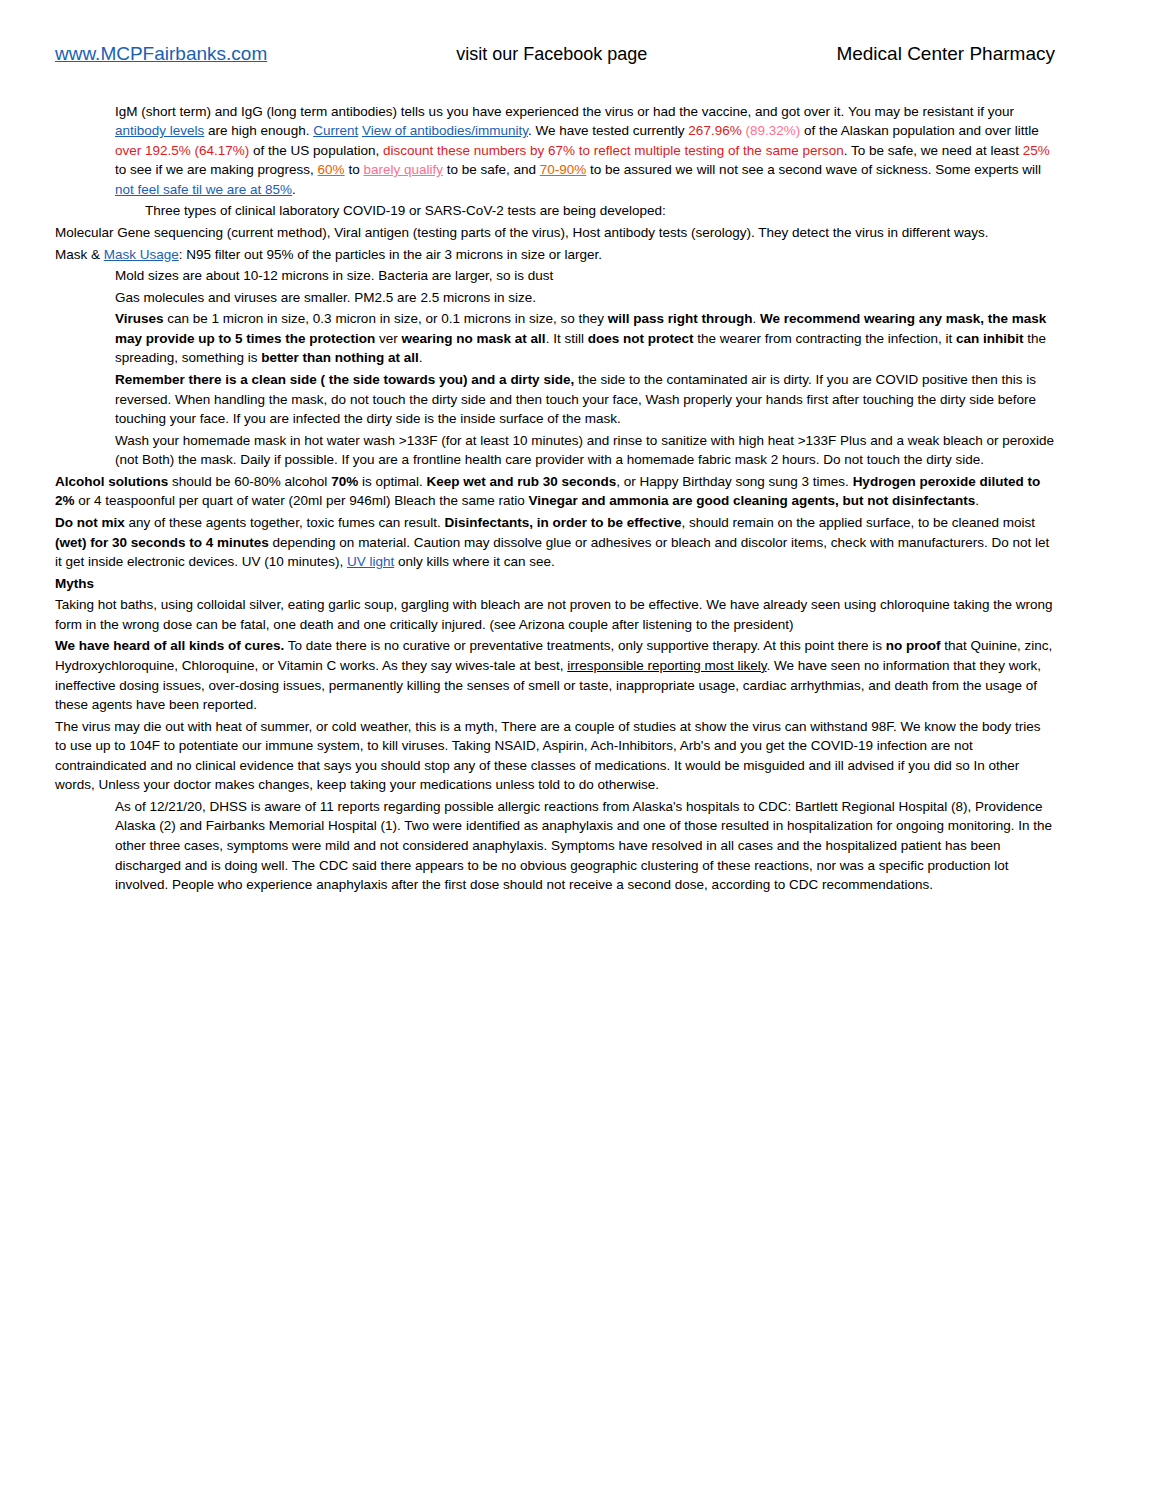www.MCPFairbanks.com visit our Facebook page Medical Center Pharmacy
IgM (short term) and IgG (long term antibodies) tells us you have experienced the virus or had the vaccine, and got over it. You may be resistant if your antibody levels are high enough. Current View of antibodies/immunity. We have tested currently 267.96% (89.32%) of the Alaskan population and over little over 192.5% (64.17%) of the US population, discount these numbers by 67% to reflect multiple testing of the same person. To be safe, we need at least 25% to see if we are making progress, 60% to barely qualify to be safe, and 70-90% to be assured we will not see a second wave of sickness. Some experts will not feel safe til we are at 85%.
Three types of clinical laboratory COVID-19 or SARS-CoV-2 tests are being developed:
Molecular Gene sequencing (current method), Viral antigen (testing parts of the virus), Host antibody tests (serology). They detect the virus in different ways.
Mask & Mask Usage: N95 filter out 95% of the particles in the air 3 microns in size or larger.
Mold sizes are about 10-12 microns in size. Bacteria are larger, so is dust
Gas molecules and viruses are smaller. PM2.5 are 2.5 microns in size.
Viruses can be 1 micron in size, 0.3 micron in size, or 0.1 microns in size, so they will pass right through. We recommend wearing any mask, the mask may provide up to 5 times the protection ver wearing no mask at all. It still does not protect the wearer from contracting the infection, it can inhibit the spreading, something is better than nothing at all.
Remember there is a clean side ( the side towards you) and a dirty side, the side to the contaminated air is dirty. If you are COVID positive then this is reversed. When handling the mask, do not touch the dirty side and then touch your face, Wash properly your hands first after touching the dirty side before touching your face. If you are infected the dirty side is the inside surface of the mask.
Wash your homemade mask in hot water wash >133F (for at least 10 minutes) and rinse to sanitize with high heat >133F Plus and a weak bleach or peroxide (not Both) the mask. Daily if possible. If you are a frontline health care provider with a homemade fabric mask 2 hours. Do not touch the dirty side.
Alcohol solutions should be 60-80% alcohol 70% is optimal. Keep wet and rub 30 seconds, or Happy Birthday song sung 3 times. Hydrogen peroxide diluted to 2% or 4 teaspoonful per quart of water (20ml per 946ml) Bleach the same ratio Vinegar and ammonia are good cleaning agents, but not disinfectants.
Do not mix any of these agents together, toxic fumes can result. Disinfectants, in order to be effective, should remain on the applied surface, to be cleaned moist (wet) for 30 seconds to 4 minutes depending on material. Caution may dissolve glue or adhesives or bleach and discolor items, check with manufacturers. Do not let it get inside electronic devices. UV (10 minutes), UV light only kills where it can see.
Myths
Taking hot baths, using colloidal silver, eating garlic soup, gargling with bleach are not proven to be effective. We have already seen using chloroquine taking the wrong form in the wrong dose can be fatal, one death and one critically injured. (see Arizona couple after listening to the president)
We have heard of all kinds of cures. To date there is no curative or preventative treatments, only supportive therapy. At this point there is no proof that Quinine, zinc, Hydroxychloroquine, Chloroquine, or Vitamin C works. As they say wives-tale at best, irresponsible reporting most likely. We have seen no information that they work, ineffective dosing issues, over-dosing issues, permanently killing the senses of smell or taste, inappropriate usage, cardiac arrhythmias, and death from the usage of these agents have been reported.
The virus may die out with heat of summer, or cold weather, this is a myth, There are a couple of studies at show the virus can withstand 98F. We know the body tries to use up to 104F to potentiate our immune system, to kill viruses. Taking NSAID, Aspirin, Ach-Inhibitors, Arb's and you get the COVID-19 infection are not contraindicated and no clinical evidence that says you should stop any of these classes of medications. It would be misguided and ill advised if you did so In other words, Unless your doctor makes changes, keep taking your medications unless told to do otherwise.
As of 12/21/20, DHSS is aware of 11 reports regarding possible allergic reactions from Alaska's hospitals to CDC: Bartlett Regional Hospital (8), Providence Alaska (2) and Fairbanks Memorial Hospital (1). Two were identified as anaphylaxis and one of those resulted in hospitalization for ongoing monitoring. In the other three cases, symptoms were mild and not considered anaphylaxis. Symptoms have resolved in all cases and the hospitalized patient has been discharged and is doing well. The CDC said there appears to be no obvious geographic clustering of these reactions, nor was a specific production lot involved. People who experience anaphylaxis after the first dose should not receive a second dose, according to CDC recommendations.